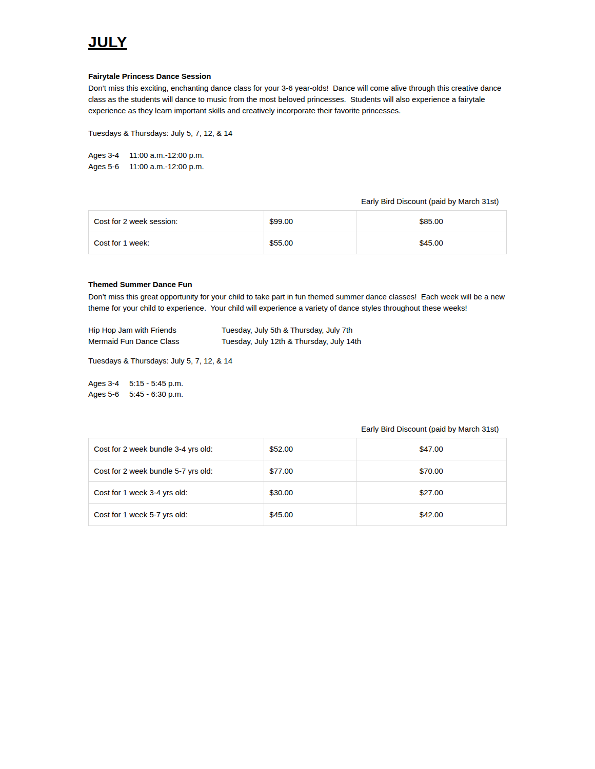JULY
Fairytale Princess Dance Session
Don’t miss this exciting, enchanting dance class for your 3-6 year-olds! Dance will come alive through this creative dance class as the students will dance to music from the most beloved princesses. Students will also experience a fairytale experience as they learn important skills and creatively incorporate their favorite princesses.
Tuesdays & Thursdays: July 5, 7, 12, & 14
Ages 3-411:00 a.m.-12:00 p.m.
Ages 5-611:00 a.m.-12:00 p.m.
| | | Early Bird Discount (paid by March 31st) |
| --- | --- | --- |
| Cost for 2 week session: | $99.00 | $85.00 |
| Cost for 1 week: | $55.00 | $45.00 |
Themed Summer Dance Fun
Don’t miss this great opportunity for your child to take part in fun themed summer dance classes! Each week will be a new theme for your child to experience. Your child will experience a variety of dance styles throughout these weeks!
Hip Hop Jam with Friends Tuesday, July 5th & Thursday, July 7th
Mermaid Fun Dance Class Tuesday, July 12th & Thursday, July 14th
Tuesdays & Thursdays: July 5, 7, 12, & 14
Ages 3-45:15 - 5:45 p.m.
Ages 5-65:45 - 6:30 p.m.
| | | Early Bird Discount (paid by March 31st) |
| --- | --- | --- |
| Cost for 2 week bundle 3-4 yrs old: | $52.00 | $47.00 |
| Cost for 2 week bundle 5-7 yrs old: | $77.00 | $70.00 |
| Cost for 1 week 3-4 yrs old: | $30.00 | $27.00 |
| Cost for 1 week 5-7 yrs old: | $45.00 | $42.00 |